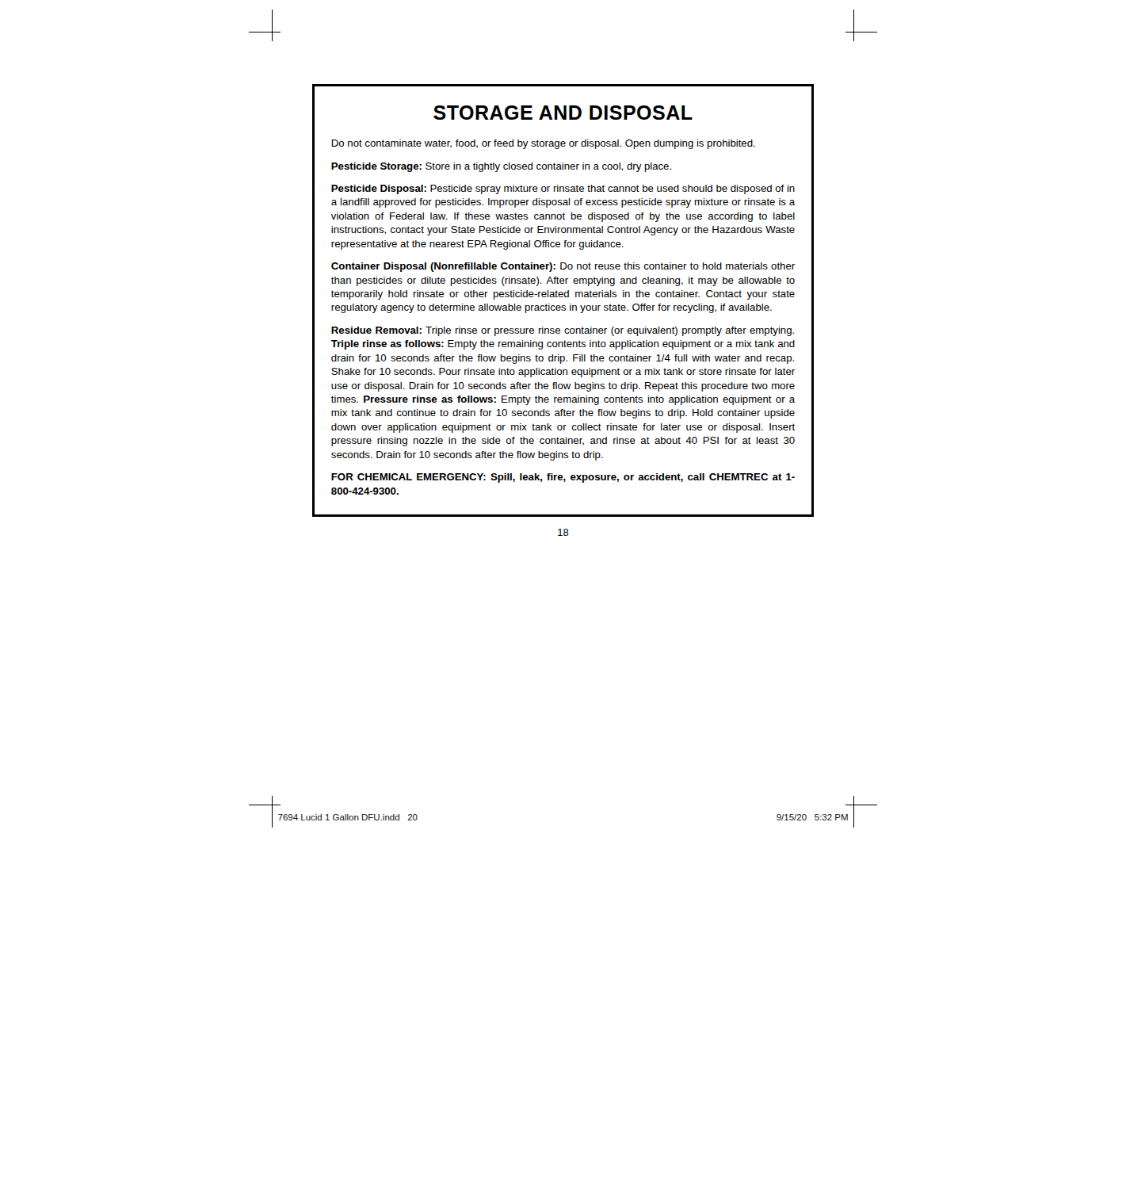STORAGE AND DISPOSAL
Do not contaminate water, food, or feed by storage or disposal. Open dumping is prohibited.
Pesticide Storage: Store in a tightly closed container in a cool, dry place.
Pesticide Disposal: Pesticide spray mixture or rinsate that cannot be used should be disposed of in a landfill approved for pesticides. Improper disposal of excess pesticide spray mixture or rinsate is a violation of Federal law. If these wastes cannot be disposed of by the use according to label instructions, contact your State Pesticide or Environmental Control Agency or the Hazardous Waste representative at the nearest EPA Regional Office for guidance.
Container Disposal (Nonrefillable Container): Do not reuse this container to hold materials other than pesticides or dilute pesticides (rinsate). After emptying and cleaning, it may be allowable to temporarily hold rinsate or other pesticide-related materials in the container. Contact your state regulatory agency to determine allowable practices in your state. Offer for recycling, if available.
Residue Removal: Triple rinse or pressure rinse container (or equivalent) promptly after emptying. Triple rinse as follows: Empty the remaining contents into application equipment or a mix tank and drain for 10 seconds after the flow begins to drip. Fill the container 1/4 full with water and recap. Shake for 10 seconds. Pour rinsate into application equipment or a mix tank or store rinsate for later use or disposal. Drain for 10 seconds after the flow begins to drip. Repeat this procedure two more times. Pressure rinse as follows: Empty the remaining contents into application equipment or a mix tank and continue to drain for 10 seconds after the flow begins to drip. Hold container upside down over application equipment or mix tank or collect rinsate for later use or disposal. Insert pressure rinsing nozzle in the side of the container, and rinse at about 40 PSI for at least 30 seconds. Drain for 10 seconds after the flow begins to drip.
FOR CHEMICAL EMERGENCY: Spill, leak, fire, exposure, or accident, call CHEMTREC at 1-800-424-9300.
18
7694 Lucid 1 Gallon DFU.indd 20
9/15/20 5:32 PM